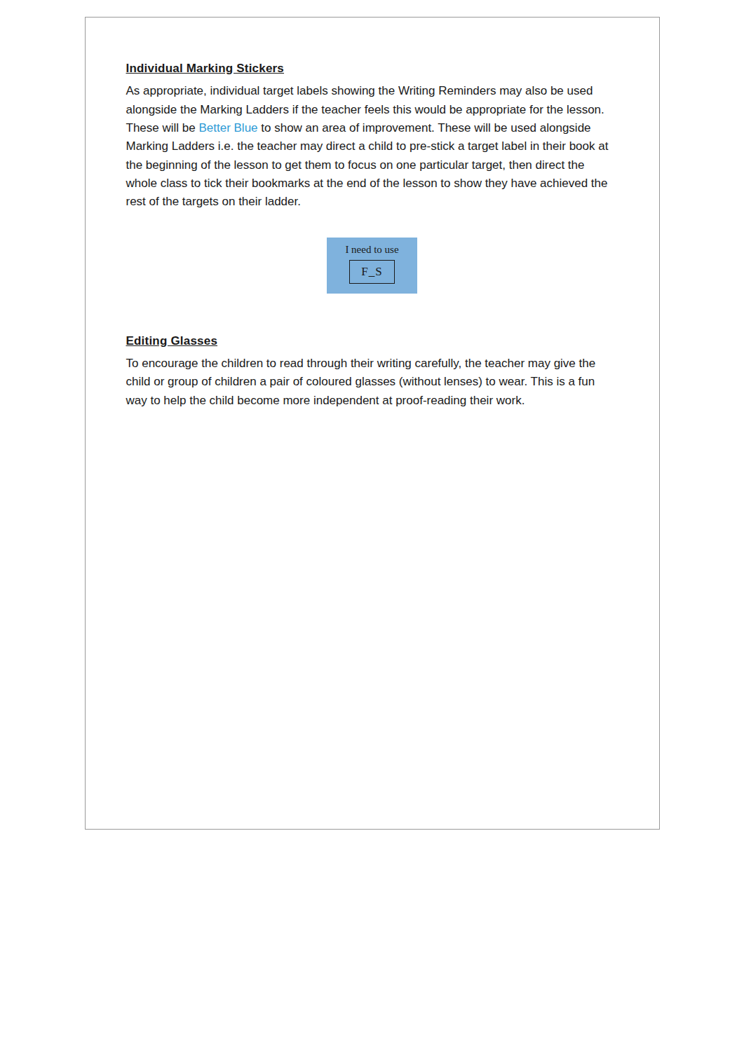Individual Marking Stickers
As appropriate, individual target labels showing the Writing Reminders may also be used alongside the Marking Ladders if the teacher feels this would be appropriate for the lesson. These will be Better Blue to show an area of improvement. These will be used alongside Marking Ladders i.e. the teacher may direct a child to pre-stick a target label in their book at the beginning of the lesson to get them to focus on one particular target, then direct the whole class to tick their bookmarks at the end of the lesson to show they have achieved the rest of the targets on their ladder.
I need to use
F_S
Editing Glasses
To encourage the children to read through their writing carefully, the teacher may give the child or group of children a pair of coloured glasses (without lenses) to wear. This is a fun way to help the child become more independent at proof-reading their work.